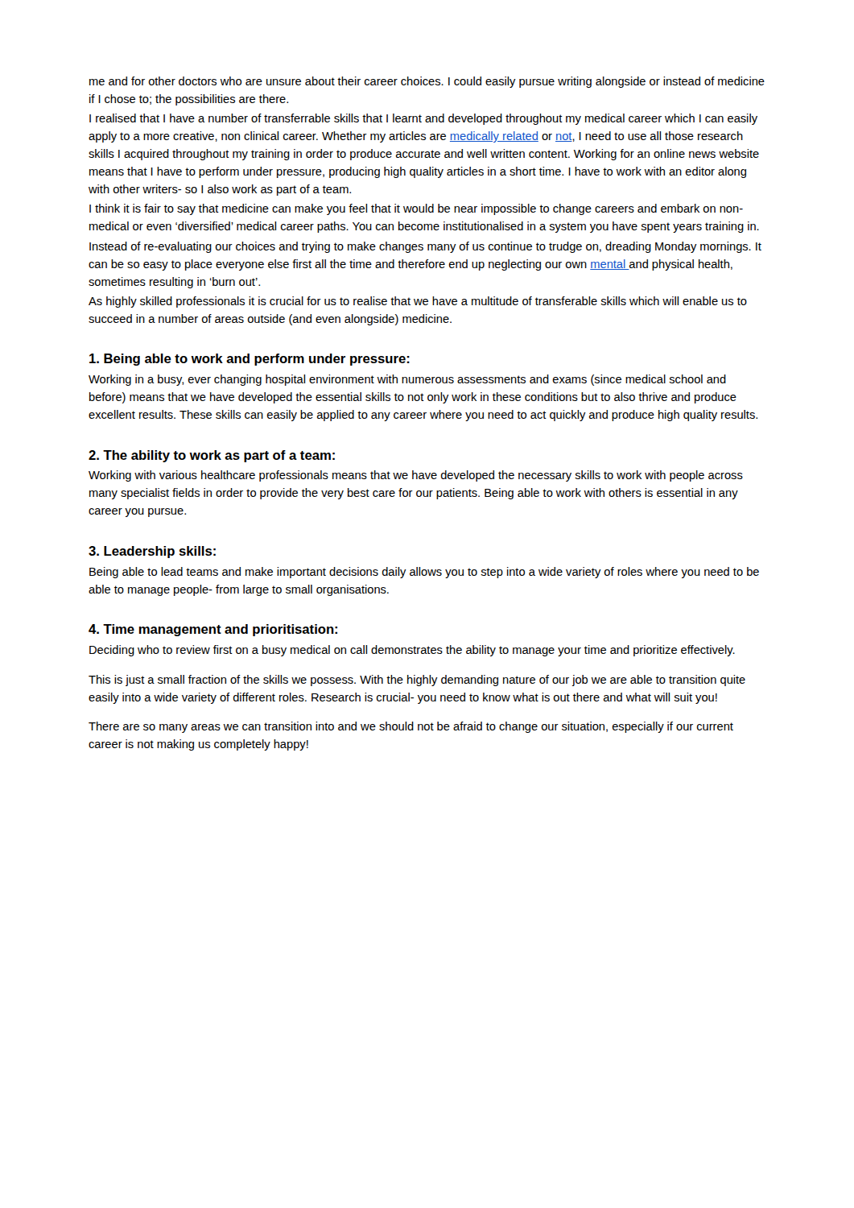me and for other doctors who are unsure about their career choices. I could easily pursue writing alongside or instead of medicine if I chose to; the possibilities are there.
I realised that I have a number of transferrable skills that I learnt and developed throughout my medical career which I can easily apply to a more creative, non clinical career. Whether my articles are medically related or not, I need to use all those research skills I acquired throughout my training in order to produce accurate and well written content. Working for an online news website means that I have to perform under pressure, producing high quality articles in a short time. I have to work with an editor along with other writers- so I also work as part of a team.
I think it is fair to say that medicine can make you feel that it would be near impossible to change careers and embark on non-medical or even ‘diversified’ medical career paths. You can become institutionalised in a system you have spent years training in.
Instead of re-evaluating our choices and trying to make changes many of us continue to trudge on, dreading Monday mornings. It can be so easy to place everyone else first all the time and therefore end up neglecting our own mental and physical health, sometimes resulting in ‘burn out’.
As highly skilled professionals it is crucial for us to realise that we have a multitude of transferable skills which will enable us to succeed in a number of areas outside (and even alongside) medicine.
1. Being able to work and perform under pressure:
Working in a busy, ever changing hospital environment with numerous assessments and exams (since medical school and before) means that we have developed the essential skills to not only work in these conditions but to also thrive and produce excellent results. These skills can easily be applied to any career where you need to act quickly and produce high quality results.
2. The ability to work as part of a team:
Working with various healthcare professionals means that we have developed the necessary skills to work with people across many specialist fields in order to provide the very best care for our patients. Being able to work with others is essential in any career you pursue.
3. Leadership skills:
Being able to lead teams and make important decisions daily allows you to step into a wide variety of roles where you need to be able to manage people- from large to small organisations.
4. Time management and prioritisation:
Deciding who to review first on a busy medical on call demonstrates the ability to manage your time and prioritize effectively.
This is just a small fraction of the skills we possess. With the highly demanding nature of our job we are able to transition quite easily into a wide variety of different roles. Research is crucial- you need to know what is out there and what will suit you!
There are so many areas we can transition into and we should not be afraid to change our situation, especially if our current career is not making us completely happy!